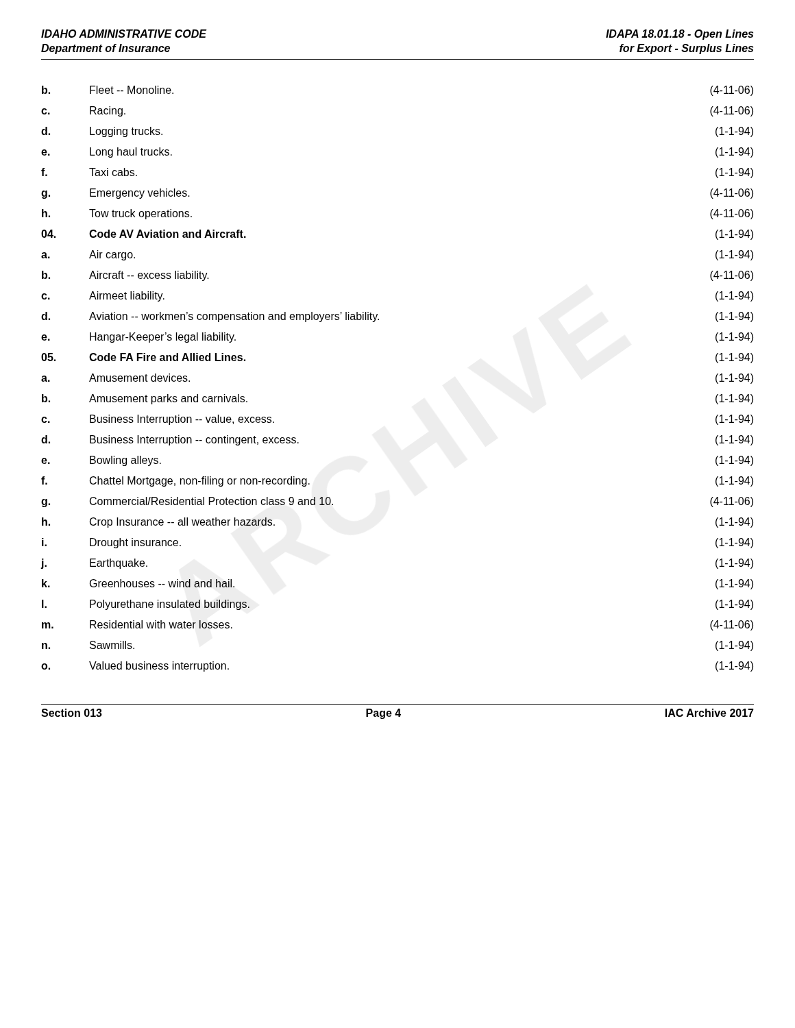ARCHIVE
IDAHO ADMINISTRATIVE CODE
Department of Insurance
IDAPA 18.01.18 - Open Lines
for Export - Surplus Lines
| b. | Fleet -- Monoline. | (4-11-06) |
| c. | Racing. | (4-11-06) |
| d. | Logging trucks. | (1-1-94) |
| e. | Long haul trucks. | (1-1-94) |
| f. | Taxi cabs. | (1-1-94) |
| g. | Emergency vehicles. | (4-11-06) |
| h. | Tow truck operations. | (4-11-06) |
| 04. | Code AV Aviation and Aircraft. | (1-1-94) |
| a. | Air cargo. | (1-1-94) |
| b. | Aircraft -- excess liability. | (4-11-06) |
| c. | Airmeet liability. | (1-1-94) |
| d. | Aviation -- workmen’s compensation and employers’ liability. | (1-1-94) |
| e. | Hangar-Keeper’s legal liability. | (1-1-94) |
| 05. | Code FA Fire and Allied Lines. | (1-1-94) |
| a. | Amusement devices. | (1-1-94) |
| b. | Amusement parks and carnivals. | (1-1-94) |
| c. | Business Interruption -- value, excess. | (1-1-94) |
| d. | Business Interruption -- contingent, excess. | (1-1-94) |
| e. | Bowling alleys. | (1-1-94) |
| f. | Chattel Mortgage, non-filing or non-recording. | (1-1-94) |
| g. | Commercial/Residential Protection class 9 and 10. | (4-11-06) |
| h. | Crop Insurance -- all weather hazards. | (1-1-94) |
| i. | Drought insurance. | (1-1-94) |
| j. | Earthquake. | (1-1-94) |
| k. | Greenhouses -- wind and hail. | (1-1-94) |
| l. | Polyurethane insulated buildings. | (1-1-94) |
| m. | Residential with water losses. | (4-11-06) |
| n. | Sawmills. | (1-1-94) |
| o. | Valued business interruption. | (1-1-94) |
Section 013
IAC Archive 2017
Page 4